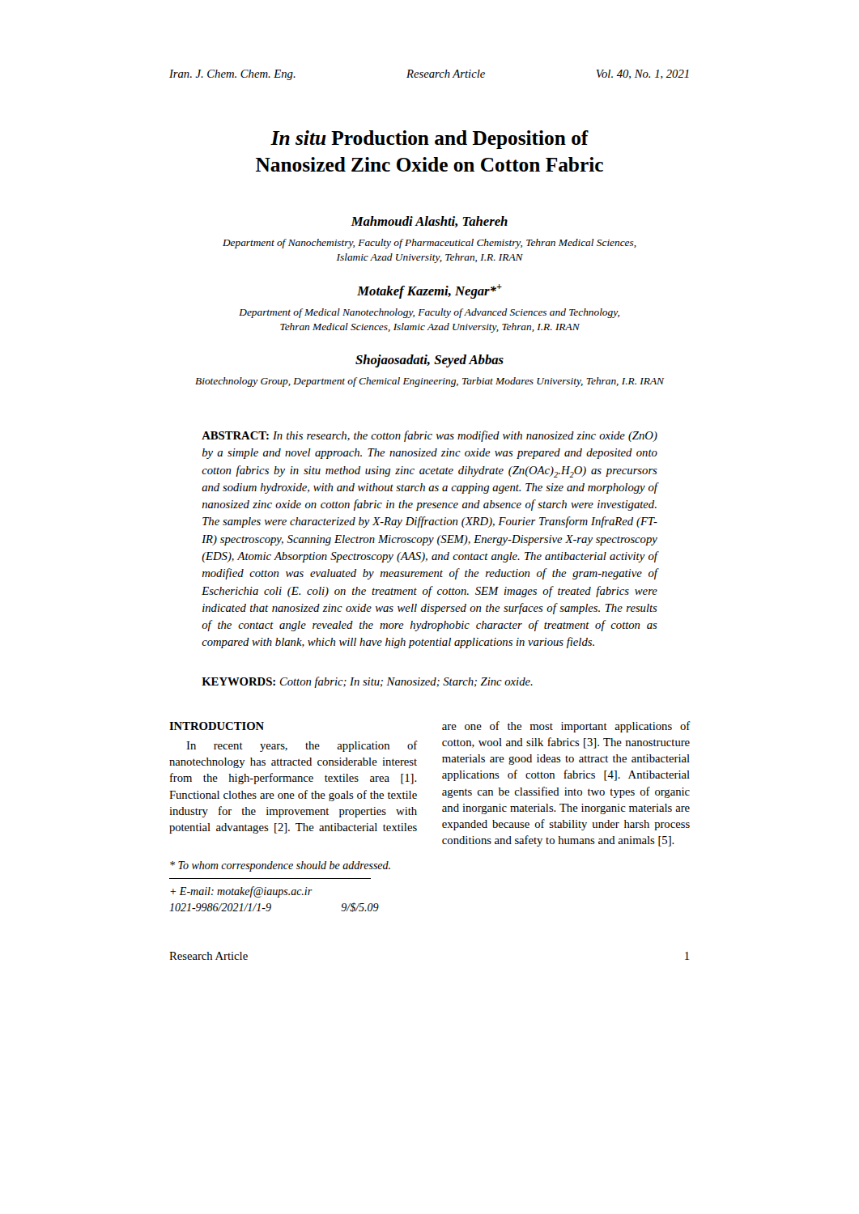Iran. J. Chem. Chem. Eng. Research Article Vol. 40, No. 1, 2021
In situ Production and Deposition of
Nanosized Zinc Oxide on Cotton Fabric
Mahmoudi Alashti, Tahereh
Department of Nanochemistry, Faculty of Pharmaceutical Chemistry, Tehran Medical Sciences,
Islamic Azad University, Tehran, I.R. IRAN
Motakef Kazemi, Negar*+
Department of Medical Nanotechnology, Faculty of Advanced Sciences and Technology,
Tehran Medical Sciences, Islamic Azad University, Tehran, I.R. IRAN
Shojaosadati, Seyed Abbas
Biotechnology Group, Department of Chemical Engineering, Tarbiat Modares University, Tehran, I.R. IRAN
ABSTRACT: In this research, the cotton fabric was modified with nanosized zinc oxide (ZnO) by a simple and novel approach. The nanosized zinc oxide was prepared and deposited onto cotton fabrics by in situ method using zinc acetate dihydrate (Zn(OAc)2.H2O) as precursors and sodium hydroxide, with and without starch as a capping agent. The size and morphology of nanosized zinc oxide on cotton fabric in the presence and absence of starch were investigated. The samples were characterized by X-Ray Diffraction (XRD), Fourier Transform InfraRed (FT-IR) spectroscopy, Scanning Electron Microscopy (SEM), Energy-Dispersive X-ray spectroscopy (EDS), Atomic Absorption Spectroscopy (AAS), and contact angle. The antibacterial activity of modified cotton was evaluated by measurement of the reduction of the gram-negative of Escherichia coli (E. coli) on the treatment of cotton. SEM images of treated fabrics were indicated that nanosized zinc oxide was well dispersed on the surfaces of samples. The results of the contact angle revealed the more hydrophobic character of treatment of cotton as compared with blank, which will have high potential applications in various fields.
KEYWORDS: Cotton fabric; In situ; Nanosized; Starch; Zinc oxide.
Introduction
In recent years, the application of nanotechnology has attracted considerable interest from the high-performance textiles area [1]. Functional clothes are one of the goals of the textile industry for the improvement properties with potential advantages [2]. The antibacterial textiles are one of the most important applications of cotton, wool and silk fabrics [3]. The nanostructure materials are good ideas to attract the antibacterial applications of cotton fabrics [4]. Antibacterial agents can be classified into two types of organic and inorganic materials. The inorganic materials are expanded because of stability under harsh process conditions and safety to humans and animals [5].
* To whom correspondence should be addressed.
+ E-mail: motakef@iaups.ac.ir
1021-9986/2021/1/1-99/$/5.09
Research Article 1